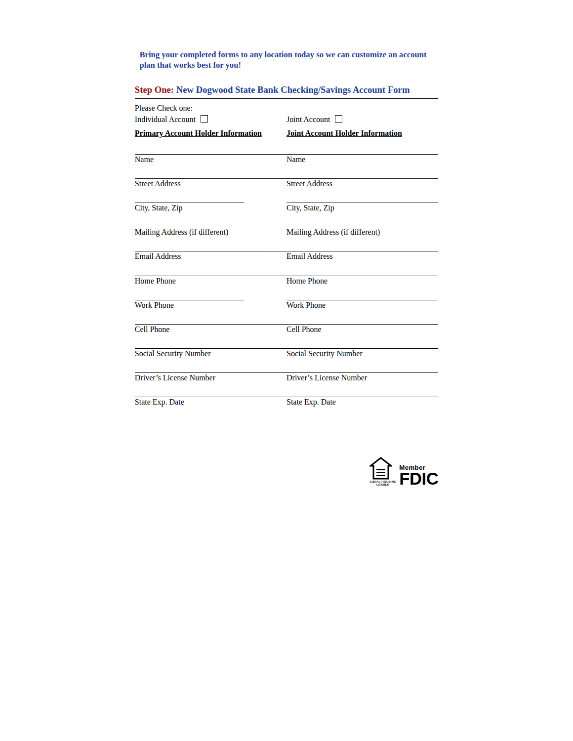Bring your completed forms to any location today so we can customize an account plan that works best for you!
Step One: New Dogwood State Bank Checking/Savings Account Form
Please Check one:
| Individual Account Primary Account Holder Information Name Street Address City, State, Zip Mailing Address (if different) Email Address Home Phone Work Phone Cell Phone Social Security Number Driver’s License Number State Exp. Date | Joint Account Joint Account Holder Information Name Street Address City, State, Zip Mailing Address (if different) Email Address Home Phone Work Phone Cell Phone Social Security Number Driver’s License Number State Exp. Date |
EQUAL HOUSING
LENDER
Member
FDIC